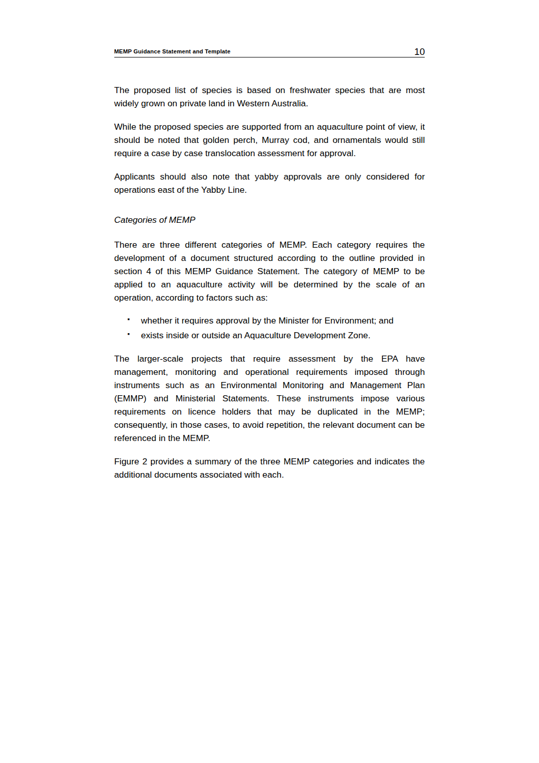MEMP Guidance Statement and Template
10
The proposed list of species is based on freshwater species that are most widely grown on private land in Western Australia.
While the proposed species are supported from an aquaculture point of view, it should be noted that golden perch, Murray cod, and ornamentals would still require a case by case translocation assessment for approval.
Applicants should also note that yabby approvals are only considered for operations east of the Yabby Line.
Categories of MEMP
There are three different categories of MEMP. Each category requires the development of a document structured according to the outline provided in section 4 of this MEMP Guidance Statement. The category of MEMP to be applied to an aquaculture activity will be determined by the scale of an operation, according to factors such as:
whether it requires approval by the Minister for Environment; and
exists inside or outside an Aquaculture Development Zone.
The larger-scale projects that require assessment by the EPA have management, monitoring and operational requirements imposed through instruments such as an Environmental Monitoring and Management Plan (EMMP) and Ministerial Statements. These instruments impose various requirements on licence holders that may be duplicated in the MEMP; consequently, in those cases, to avoid repetition, the relevant document can be referenced in the MEMP.
Figure 2 provides a summary of the three MEMP categories and indicates the additional documents associated with each.